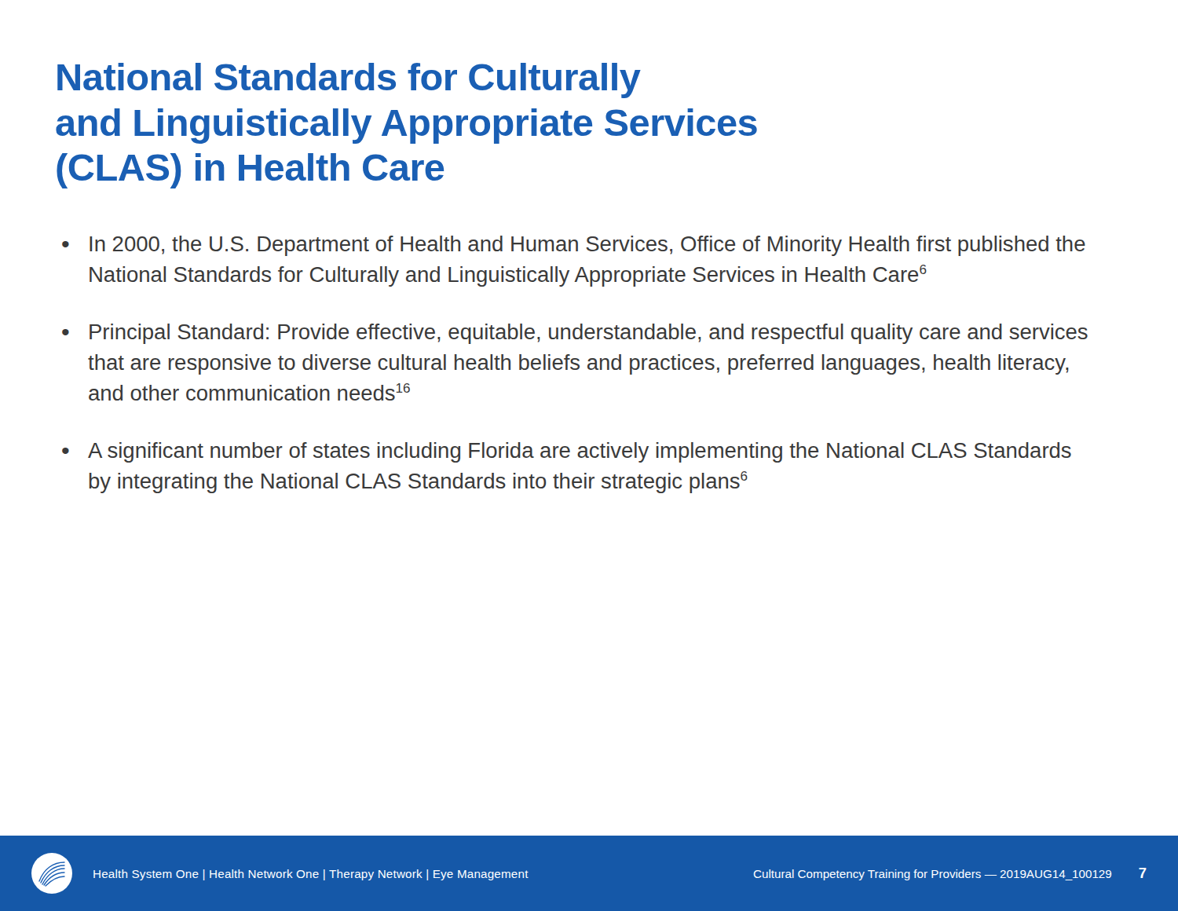National Standards for Culturally
and Linguistically Appropriate Services
(CLAS) in Health Care
In 2000, the U.S. Department of Health and Human Services, Office of Minority Health first published the National Standards for Culturally and Linguistically Appropriate Services in Health Care6
Principal Standard: Provide effective, equitable, understandable, and respectful quality care and services that are responsive to diverse cultural health beliefs and practices, preferred languages, health literacy, and other communication needs16
A significant number of states including Florida are actively implementing the National CLAS Standards by integrating the National CLAS Standards into their strategic plans6
Health System One | Health Network One | Therapy Network | Eye Management
Cultural Competency Training for Providers — 2019AUG14_100129 7